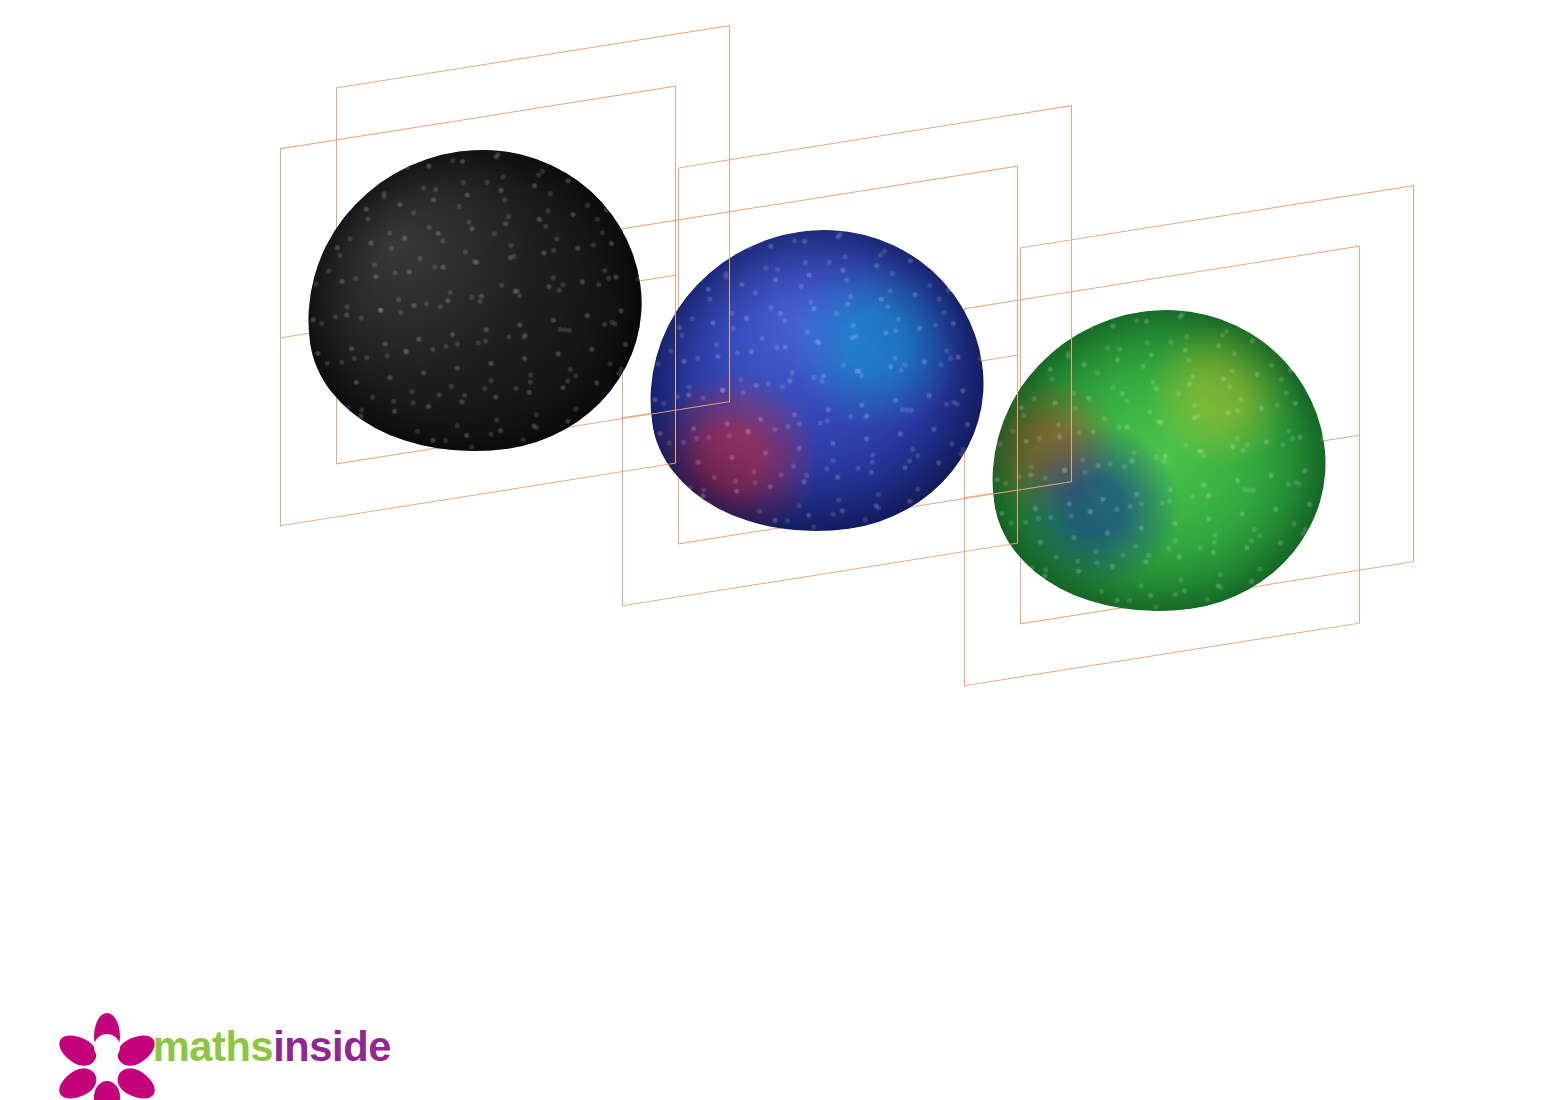maths inside